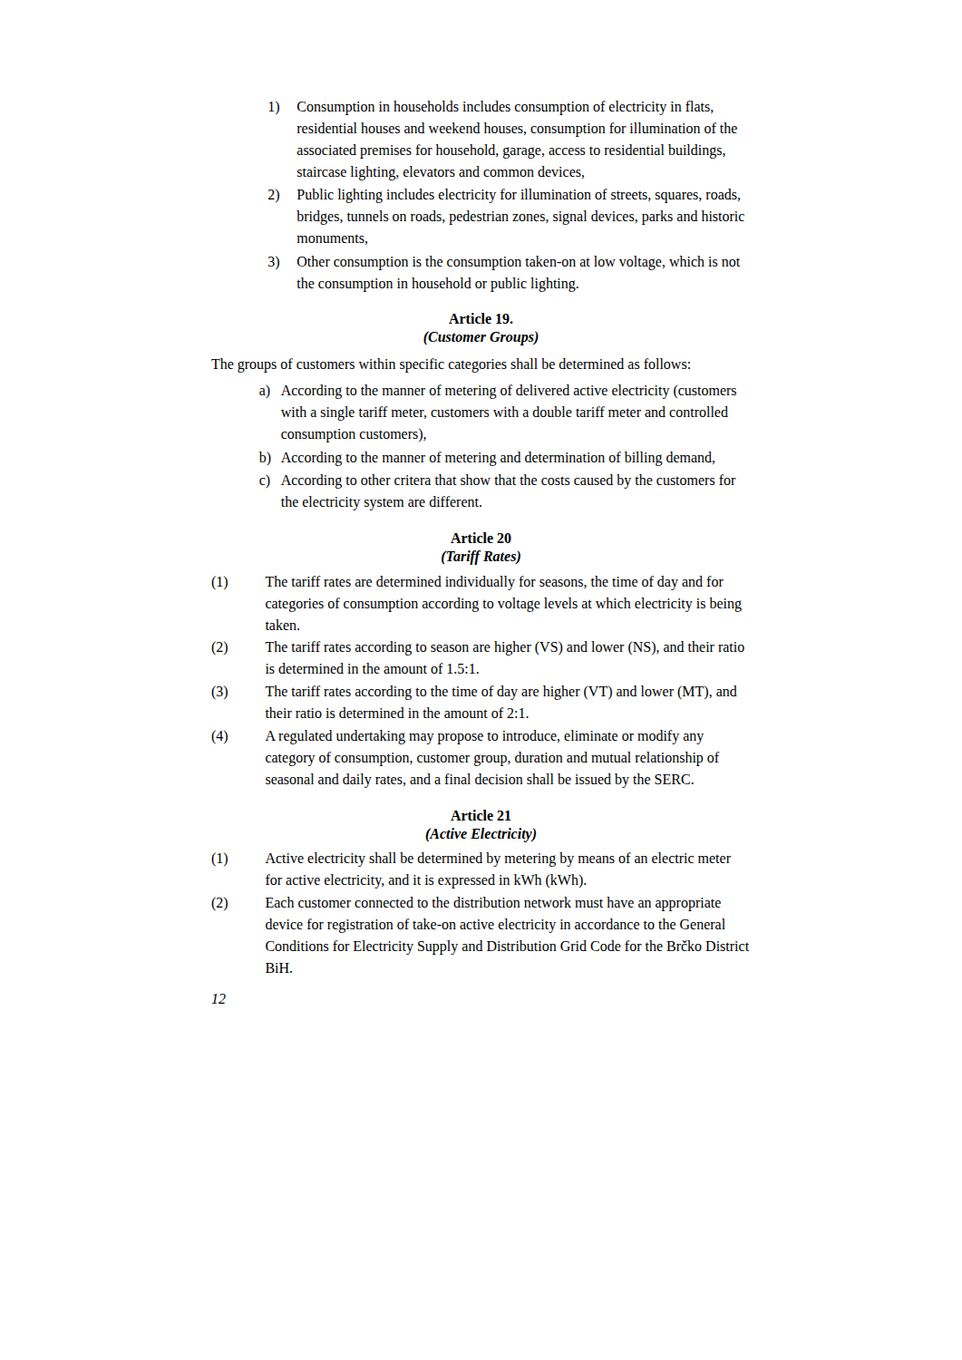1) Consumption in households includes consumption of electricity in flats, residential houses and weekend houses, consumption for illumination of the associated premises for household, garage, access to residential buildings, staircase lighting, elevators and common devices,
2) Public lighting includes electricity for illumination of streets, squares, roads, bridges, tunnels on roads, pedestrian zones, signal devices, parks and historic monuments,
3) Other consumption is the consumption taken-on at low voltage, which is not the consumption in household or public lighting.
Article 19.(Customer Groups)
The groups of customers within specific categories shall be determined as follows:
a) According to the manner of metering of delivered active electricity (customers with a single tariff meter, customers with a double tariff meter and controlled consumption customers),
b) According to the manner of metering and determination of billing demand,
c) According to other critera that show that the costs caused by the customers for the electricity system are different.
Article 20(Tariff Rates)
(1) The tariff rates are determined individually for seasons, the time of day and for categories of consumption according to voltage levels at which electricity is being taken.
(2) The tariff rates according to season are higher (VS) and lower (NS), and their ratio is determined in the amount of 1.5:1.
(3) The tariff rates according to the time of day are higher (VT) and lower (MT), and their ratio is determined in the amount of 2:1.
(4) A regulated undertaking may propose to introduce, eliminate or modify any category of consumption, customer group, duration and mutual relationship of seasonal and daily rates, and a final decision shall be issued by the SERC.
Article 21(Active Electricity)
(1) Active electricity shall be determined by metering by means of an electric meter for active electricity, and it is expressed in kWh (kWh).
(2) Each customer connected to the distribution network must have an appropriate device for registration of take-on active electricity in accordance to the General Conditions for Electricity Supply and Distribution Grid Code for the Brčko District BiH.
12